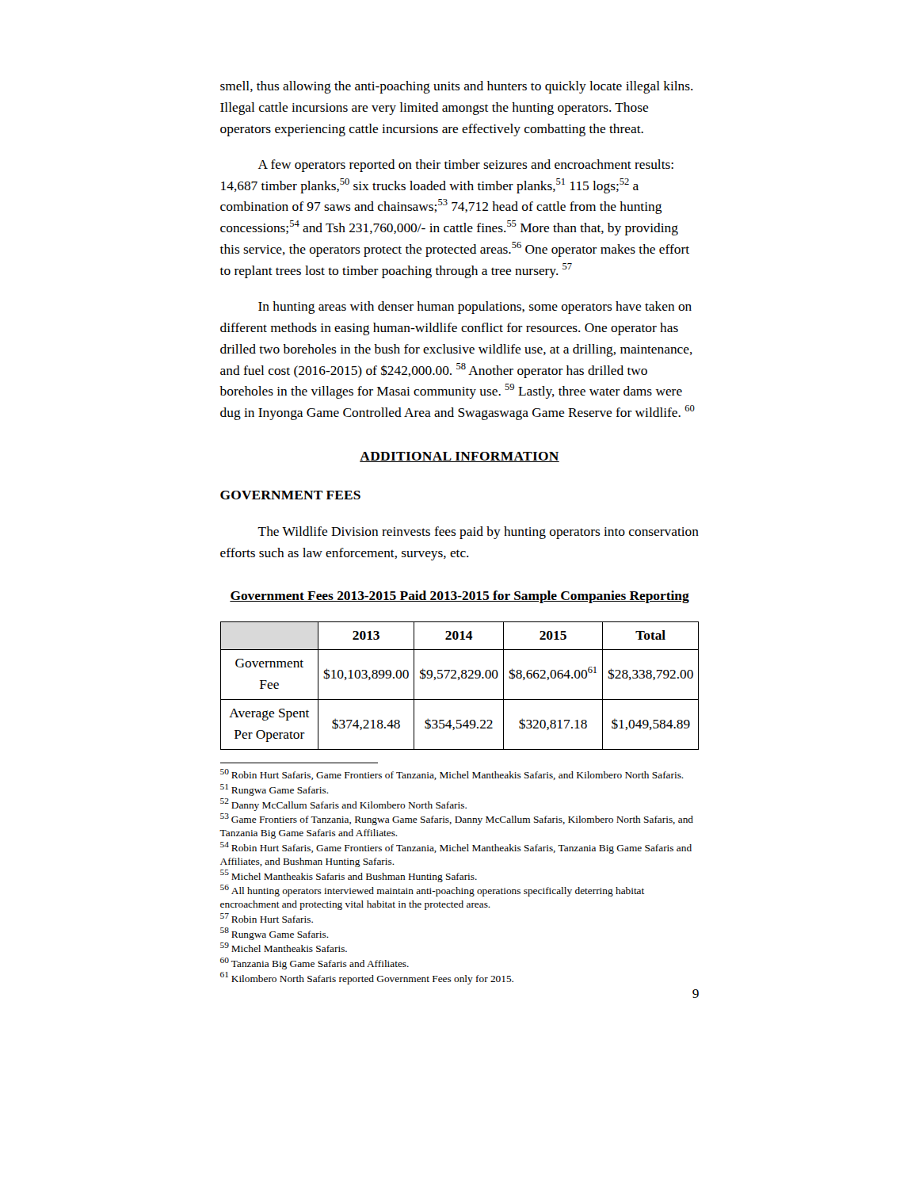smell, thus allowing the anti-poaching units and hunters to quickly locate illegal kilns. Illegal cattle incursions are very limited amongst the hunting operators. Those operators experiencing cattle incursions are effectively combatting the threat.
A few operators reported on their timber seizures and encroachment results: 14,687 timber planks,50 six trucks loaded with timber planks,51 115 logs;52 a combination of 97 saws and chainsaws;53 74,712 head of cattle from the hunting concessions;54 and Tsh 231,760,000/- in cattle fines.55 More than that, by providing this service, the operators protect the protected areas.56 One operator makes the effort to replant trees lost to timber poaching through a tree nursery. 57
In hunting areas with denser human populations, some operators have taken on different methods in easing human-wildlife conflict for resources. One operator has drilled two boreholes in the bush for exclusive wildlife use, at a drilling, maintenance, and fuel cost (2016-2015) of $242,000.00. 58 Another operator has drilled two boreholes in the villages for Masai community use. 59 Lastly, three water dams were dug in Inyonga Game Controlled Area and Swagaswaga Game Reserve for wildlife. 60
ADDITIONAL INFORMATION
GOVERNMENT FEES
The Wildlife Division reinvests fees paid by hunting operators into conservation efforts such as law enforcement, surveys, etc.
Government Fees 2013-2015 Paid 2013-2015 for Sample Companies Reporting
| | 2013 | 2014 | 2015 | Total |
| --- | --- | --- | --- | --- |
| Government Fee | $10,103,899.00 | $9,572,829.00 | $8,662,064.00 61 | $28,338,792.00 |
| Average Spent Per Operator | $374,218.48 | $354,549.22 | $320,817.18 | $1,049,584.89 |
50Robin Hurt Safaris, Game Frontiers of Tanzania, Michel Mantheakis Safaris, and Kilombero North Safaris.
51Rungwa Game Safaris.
52Danny McCallum Safaris and Kilombero North Safaris.
53Game Frontiers of Tanzania, Rungwa Game Safaris, Danny McCallum Safaris, Kilombero North Safaris, and Tanzania Big Game Safaris and Affiliates.
54Robin Hurt Safaris, Game Frontiers of Tanzania, Michel Mantheakis Safaris, Tanzania Big Game Safaris and Affiliates, and Bushman Hunting Safaris.
55Michel Mantheakis Safaris and Bushman Hunting Safaris.
56All hunting operators interviewed maintain anti-poaching operations specifically deterring habitat encroachment and protecting vital habitat in the protected areas.
57Robin Hurt Safaris.
58Rungwa Game Safaris.
59Michel Mantheakis Safaris.
60Tanzania Big Game Safaris and Affiliates.
61Kilombero North Safaris reported Government Fees only for 2015.
9